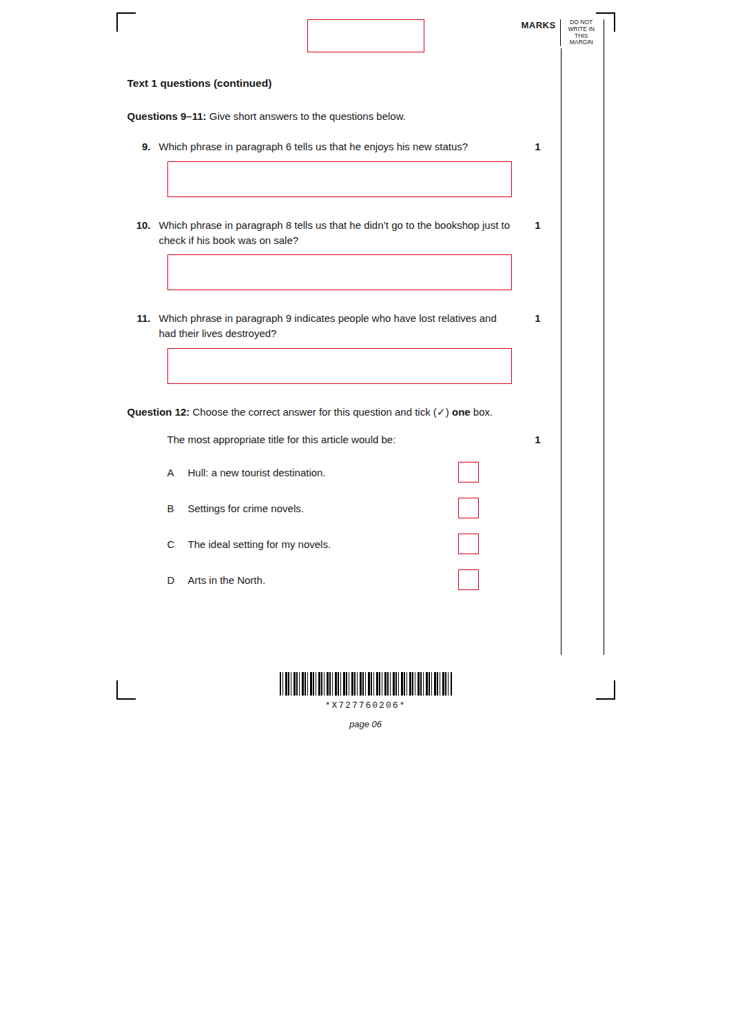MARKS DO NOT
WRITE IN
THIS
MARGIN
Text 1 questions (continued)
Questions 9–11: Give short answers to the questions below.
9.
Which phrase in paragraph 6 tells us that he enjoys his new status?
1
10.
Which phrase in paragraph 8 tells us that he didn’t go to the bookshop just to check if his book was on sale?
1
11.
Which phrase in paragraph 9 indicates people who have lost relatives and had their lives destroyed?
1
Question 12: Choose the correct answer for this question and tick (✓) one box.
The most appropriate title for this article would be:
1
A
Hull: a new tourist destination.
B
Settings for crime novels.
C
The ideal setting for my novels.
D
Arts in the North.
*X727760206*
page 06